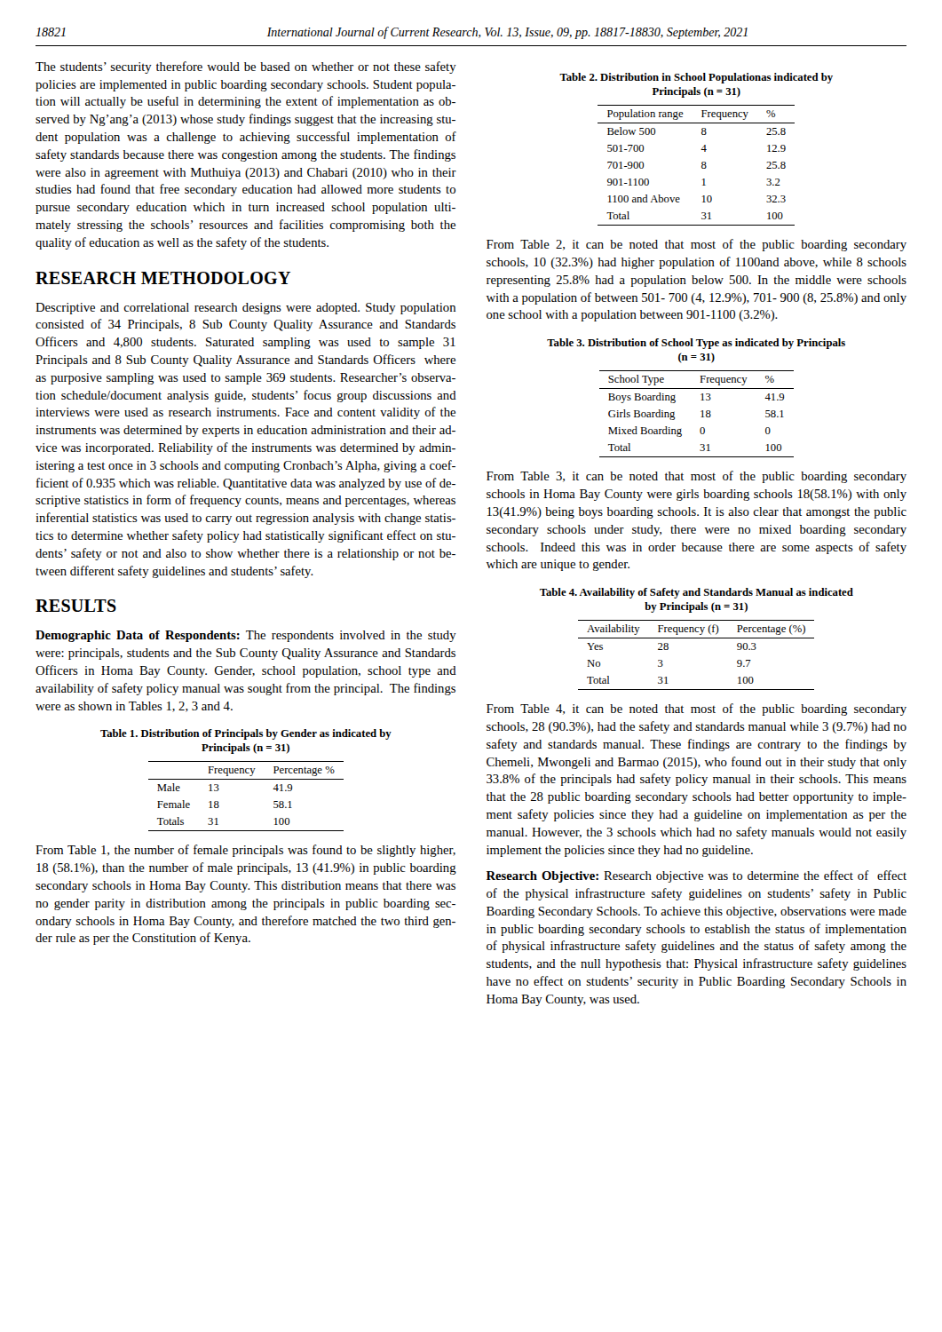18821 International Journal of Current Research, Vol. 13, Issue, 09, pp. 18817-18830, September, 2021
The students’ security therefore would be based on whether or not these safety policies are implemented in public boarding secondary schools. Student population will actually be useful in determining the extent of implementation as observed by Ng’ang’a (2013) whose study findings suggest that the increasing student population was a challenge to achieving successful implementation of safety standards because there was congestion among the students. The findings were also in agreement with Muthuiya (2013) and Chabari (2010) who in their studies had found that free secondary education had allowed more students to pursue secondary education which in turn increased school population ultimately stressing the schools’ resources and facilities compromising both the quality of education as well as the safety of the students.
RESEARCH METHODOLOGY
Descriptive and correlational research designs were adopted. Study population consisted of 34 Principals, 8 Sub County Quality Assurance and Standards Officers and 4,800 students. Saturated sampling was used to sample 31 Principals and 8 Sub County Quality Assurance and Standards Officers where as purposive sampling was used to sample 369 students. Researcher’s observation schedule/document analysis guide, students’ focus group discussions and interviews were used as research instruments. Face and content validity of the instruments was determined by experts in education administration and their advice was incorporated. Reliability of the instruments was determined by administering a test once in 3 schools and computing Cronbach’s Alpha, giving a coefficient of 0.935 which was reliable. Quantitative data was analyzed by use of descriptive statistics in form of frequency counts, means and percentages, whereas inferential statistics was used to carry out regression analysis with change statistics to determine whether safety policy had statistically significant effect on students’ safety or not and also to show whether there is a relationship or not between different safety guidelines and students’ safety.
RESULTS
Demographic Data of Respondents: The respondents involved in the study were: principals, students and the Sub County Quality Assurance and Standards Officers in Homa Bay County. Gender, school population, school type and availability of safety policy manual was sought from the principal. The findings were as shown in Tables 1, 2, 3 and 4.
Table 1. Distribution of Principals by Gender as indicated by
Principals (n = 31)
| | Frequency | Percentage % |
| --- | --- | --- |
| Male | 13 | 41.9 |
| Female | 18 | 58.1 |
| Totals | 31 | 100 |
From Table 1, the number of female principals was found to be slightly higher, 18 (58.1%), than the number of male principals, 13 (41.9%) in public boarding secondary schools in Homa Bay County. This distribution means that there was no gender parity in distribution among the principals in public boarding secondary schools in Homa Bay County, and therefore matched the two third gender rule as per the Constitution of Kenya.
Table 2. Distribution in School Populationas indicated by
Principals (n = 31)
| Population range | Frequency | % |
| --- | --- | --- |
| Below 500 | 8 | 25.8 |
| 501-700 | 4 | 12.9 |
| 701-900 | 8 | 25.8 |
| 901-1100 | 1 | 3.2 |
| 1100 and Above | 10 | 32.3 |
| Total | 31 | 100 |
From Table 2, it can be noted that most of the public boarding secondary schools, 10 (32.3%) had higher population of 1100and above, while 8 schools representing 25.8% had a population below 500. In the middle were schools with a population of between 501- 700 (4, 12.9%), 701- 900 (8, 25.8%) and only one school with a population between 901-1100 (3.2%).
Table 3. Distribution of School Type as indicated by Principals
(n = 31)
| School Type | Frequency | % |
| --- | --- | --- |
| Boys Boarding | 13 | 41.9 |
| Girls Boarding | 18 | 58.1 |
| Mixed Boarding | 0 | 0 |
| Total | 31 | 100 |
From Table 3, it can be noted that most of the public boarding secondary schools in Homa Bay County were girls boarding schools 18(58.1%) with only 13(41.9%) being boys boarding schools. It is also clear that amongst the public secondary schools under study, there were no mixed boarding secondary schools. Indeed this was in order because there are some aspects of safety which are unique to gender.
Table 4. Availability of Safety and Standards Manual as indicated
by Principals (n = 31)
| Availability | Frequency (f) | Percentage (%) |
| --- | --- | --- |
| Yes | 28 | 90.3 |
| No | 3 | 9.7 |
| Total | 31 | 100 |
From Table 4, it can be noted that most of the public boarding secondary schools, 28 (90.3%), had the safety and standards manual while 3 (9.7%) had no safety and standards manual. These findings are contrary to the findings by Chemeli, Mwongeli and Barmao (2015), who found out in their study that only 33.8% of the principals had safety policy manual in their schools. This means that the 28 public boarding secondary schools had better opportunity to implement safety policies since they had a guideline on implementation as per the manual. However, the 3 schools which had no safety manuals would not easily implement the policies since they had no guideline.
Research Objective: Research objective was to determine the effect of effect of the physical infrastructure safety guidelines on students’ safety in Public Boarding Secondary Schools. To achieve this objective, observations were made in public boarding secondary schools to establish the status of implementation of physical infrastructure safety guidelines and the status of safety among the students, and the null hypothesis that: Physical infrastructure safety guidelines have no effect on students’ security in Public Boarding Secondary Schools in Homa Bay County, was used.